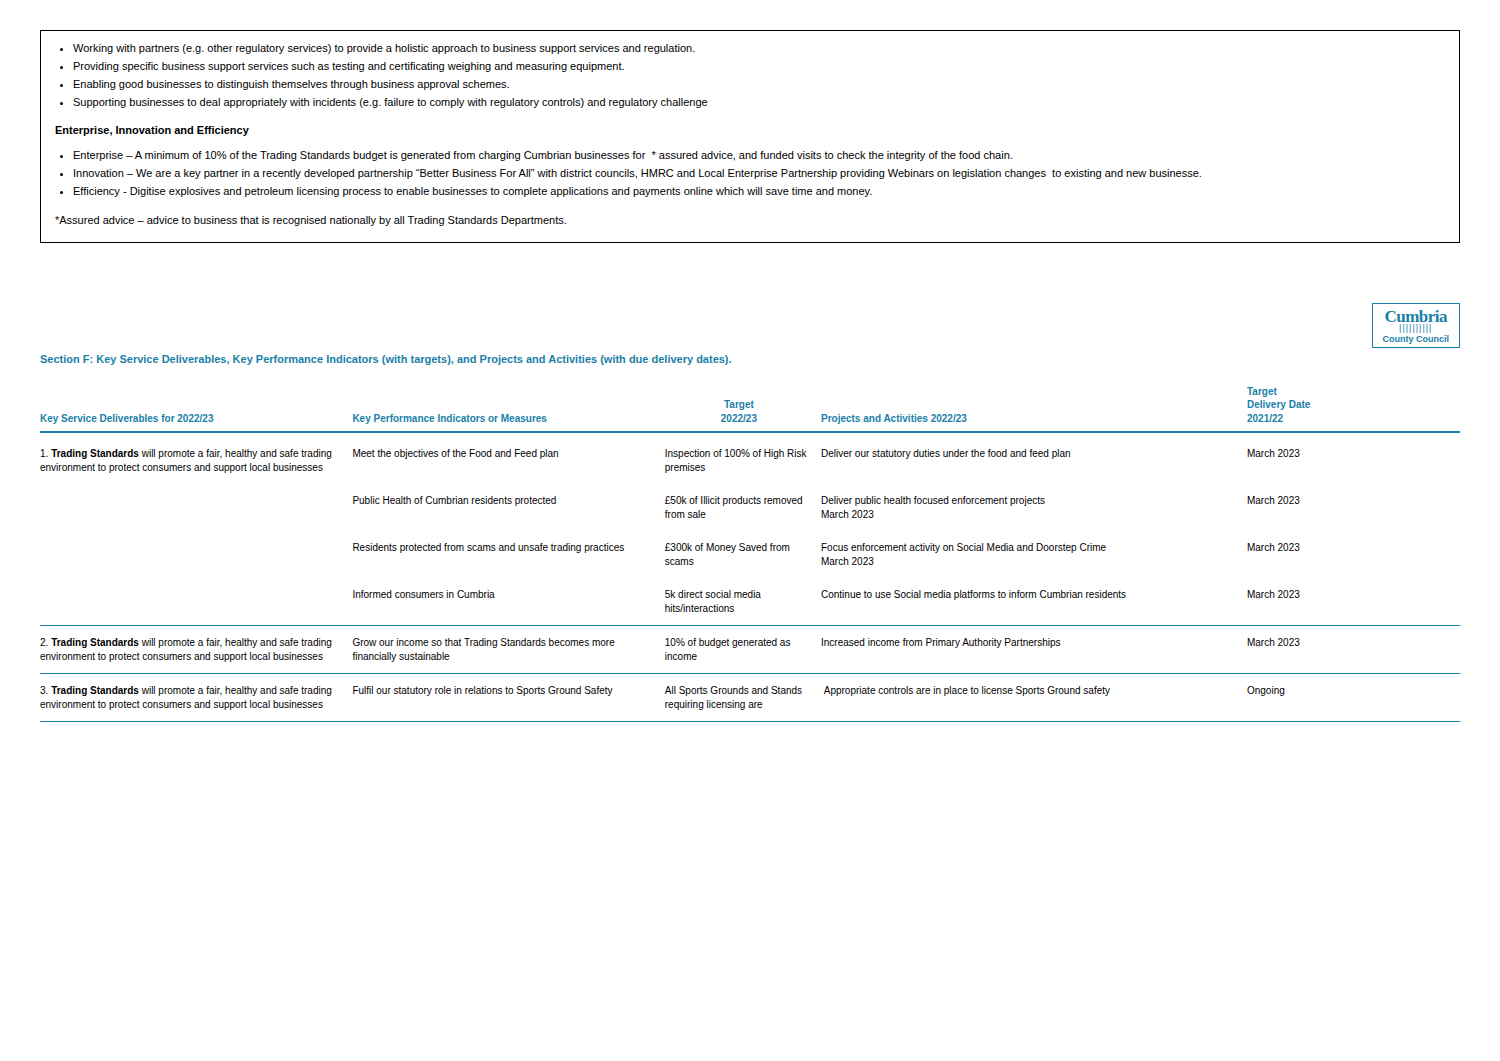Working with partners (e.g. other regulatory services) to provide a holistic approach to business support services and regulation.
Providing specific business support services such as testing and certificating weighing and measuring equipment.
Enabling good businesses to distinguish themselves through business approval schemes.
Supporting businesses to deal appropriately with incidents (e.g. failure to comply with regulatory controls) and regulatory challenge
Enterprise, Innovation and Efficiency
Enterprise – A minimum of 10% of the Trading Standards budget is generated from charging Cumbrian businesses for * assured advice, and funded visits to check the integrity of the food chain.
Innovation – We are a key partner in a recently developed partnership “Better Business For All” with district councils, HMRC and Local Enterprise Partnership providing Webinars on legislation changes to existing and new businesse.
Efficiency - Digitise explosives and petroleum licensing process to enable businesses to complete applications and payments online which will save time and money.
*Assured advice – advice to business that is recognised nationally by all Trading Standards Departments.
Cumbria
||||||||||
County Council
Section F: Key Service Deliverables, Key Performance Indicators (with targets), and Projects and Activities (with due delivery dates).
| Key Service Deliverables for 2022/23 | Key Performance Indicators or Measures | Target 2022/23 | Projects and Activities 2022/23 | Target Delivery Date 2021/22 |
| --- | --- | --- | --- | --- |
| 1. Trading Standards will promote a fair, healthy and safe trading environment to protect consumers and support local businesses | Meet the objectives of the Food and Feed plan | Inspection of 100% of High Risk premises | Deliver our statutory duties under the food and feed plan | March 2023 |
| Public Health of Cumbrian residents protected | £50k of Illicit products removed from sale | Deliver public health focused enforcement projects March 2023 | March 2023 |
| Residents protected from scams and unsafe trading practices | £300k of Money Saved from scams | Focus enforcement activity on Social Media and Doorstep Crime March 2023 | March 2023 |
| Informed consumers in Cumbria | 5k direct social media hits/interactions | Continue to use Social media platforms to inform Cumbrian residents | March 2023 |
| 2. Trading Standards will promote a fair, healthy and safe trading environment to protect consumers and support local businesses | Grow our income so that Trading Standards becomes more financially sustainable | 10% of budget generated as income | Increased income from Primary Authority Partnerships | March 2023 |
| 3. Trading Standards will promote a fair, healthy and safe trading environment to protect consumers and support local businesses | Fulfil our statutory role in relations to Sports Ground Safety | All Sports Grounds and Stands requiring licensing are | Appropriate controls are in place to license Sports Ground safety | Ongoing |